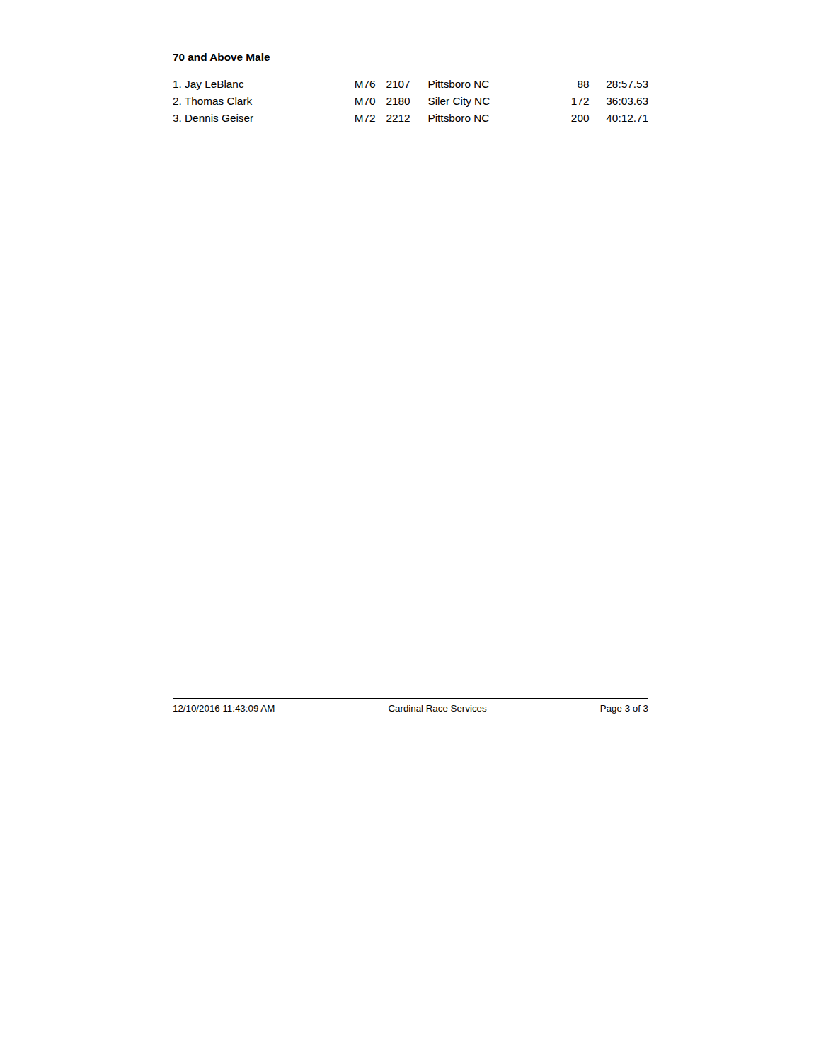70 and Above Male
| 1. Jay LeBlanc | M76 | 2107 | Pittsboro NC | 88 | 28:57.53 |
| 2. Thomas Clark | M70 | 2180 | Siler City NC | 172 | 36:03.63 |
| 3. Dennis Geiser | M72 | 2212 | Pittsboro NC | 200 | 40:12.71 |
12/10/2016 11:43:09 AM
Cardinal Race Services
Page 3 of 3